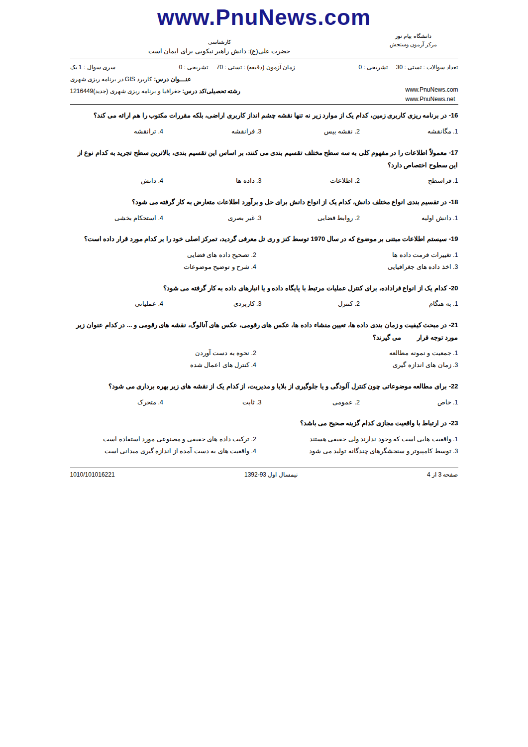www. PnuNews. com
دانشگاه پیام نور
مرکز آزمون وسنجش
کارشناسی حضرت علی(ع): دانش راهبر نیکویی برای ایمان است
تعداد سوالات : تستی : 30 تشریحی : 0
زمان آزمون (دقیقه) : تستی : 70 تشریحی : 0
سری سوال : 1 یک
عنـــوان درس: کاربرد GIS در برنامه ریزی شهری
www.PnuNews.com
www.PnuNews.net
رشته تحصیلی/کد درس: جغرافیا و برنامه ریزی شهری (جدید)1216449
16- در برنامه ریزی کاربری زمین، کدام یک از موارد زیر نه تنها نقشه چشم انداز کاربری اراضی، بلکه مقررات مکتوب را هم ارائه می کند؟
1. مگانقشه
2. نقشه بیس
3. فرانقشه
4. ترانقشه
17- معمولاً اطلاعات را در مفهوم کلی به سه سطح مختلف تقسیم بندی می کنند، بر اساس این تقسیم بندی، بالاترین سطح تجرید به کدام نوع از این سطوح اختصاص دارد؟
1. فراسطح
2. اطلاعات
3. داده ها
4. دانش
18- در تقسیم بندی انواع مختلف دانش، کدام یک از انواع دانش برای حل و برآورد اطلاعات متعارض به کار گرفته می شود؟
1. دانش اولیه
2. روابط فضایی
3. غیر بصری
4. استحکام بخشی
19- سیستم اطلاعات مبتنی بر موضوع که در سال 1970 توسط کنز و ری تل معرفی گردید، تمرکز اصلی خود را بر کدام مورد قرار داده است؟
1. تغییرات فرمت داده ها
2. تصحیح داده های فضایی
3. اخذ داده های جغرافیایی
4. شرح و توضیح موضوعات
20- کدام یک از انواع فراداده، برای کنترل عملیات مرتبط با پایگاه داده و یا انبارهای داده به کار گرفته می شود؟
1. به هنگام
2. کنترل
3. کاربردی
4. عملیاتی
21- در مبحث کیفیت و زمان بندی داده ها، تعیین منشاء داده ها، عکس های رقومی، عکس های آنالوگ، نقشه های رقومی و ... در کدام عنوان زیر مورد توجه قرار می گیرند؟
1. جمعیت و نمونه مطالعه
2. نحوه به دست آوردن
3. زمان های اندازه گیری
4. کنترل های اعمال شده
22- برای مطالعه موضوعاتی چون کنترل آلودگی و یا جلوگیری از بلایا و مدیریت، از کدام یک از نقشه های زیر بهره برداری می شود؟
1. خاص
2. عمومی
3. ثابت
4. متحرک
23- در ارتباط با واقعیت مجازی کدام گزینه صحیح می باشد؟
1. واقعیت هایی است که وجود ندارند ولی حقیقی هستند
2. ترکیب داده های حقیقی و مصنوعی مورد استفاده است
3. توسط کامپیوتر و سنجشگرهای چندگانه تولید می شود
4. واقعیت های به دست آمده از اندازه گیری میدانی است
صفحه 3 از 4
نیمسال اول 93-1392
1010/101016221